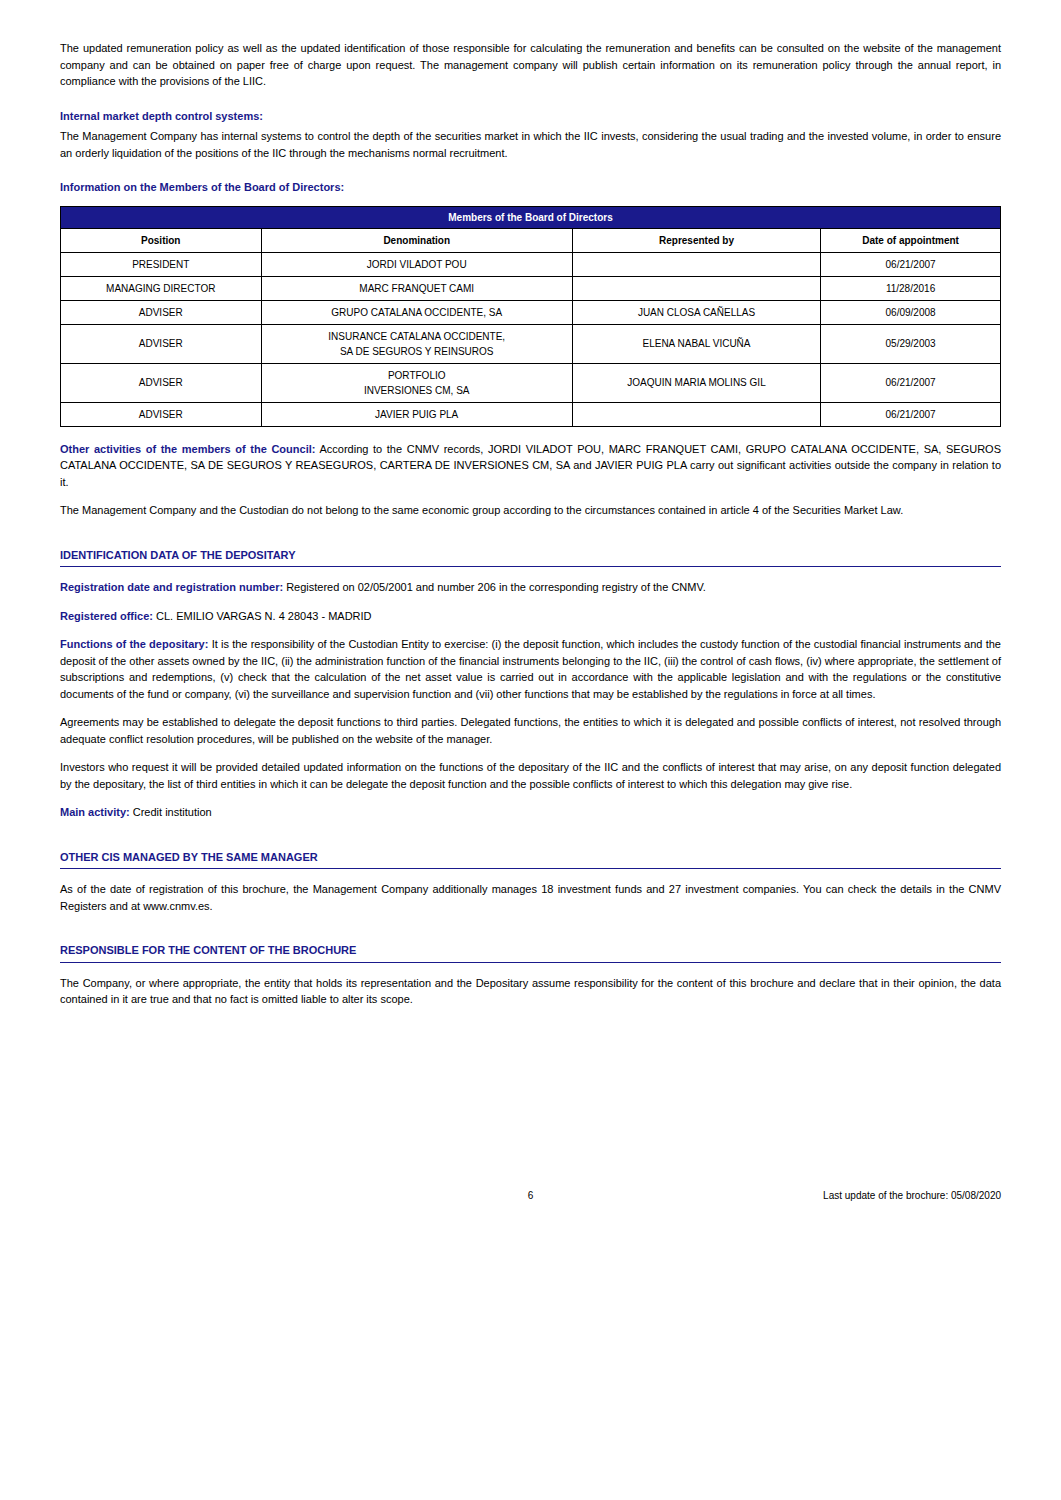The updated remuneration policy as well as the updated identification of those responsible for calculating the remuneration and benefits can be consulted on the website of the management company and can be obtained on paper free of charge upon request. The management company will publish certain information on its remuneration policy through the annual report, in compliance with the provisions of the LIIC.
Internal market depth control systems:
The Management Company has internal systems to control the depth of the securities market in which the IIC invests, considering the usual trading and the invested volume, in order to ensure an orderly liquidation of the positions of the IIC through the mechanisms normal recruitment.
Information on the Members of the Board of Directors:
Members of the Board of Directors
| Position | Denomination | Represented by | Date of appointment |
| --- | --- | --- | --- |
| PRESIDENT | JORDI VILADOT POU | | 06/21/2007 |
| MANAGING DIRECTOR | MARC FRANQUET CAMI | | 11/28/2016 |
| ADVISER | GRUPO CATALANA OCCIDENTE, SA | JUAN CLOSA CAÑELLAS | 06/09/2008 |
| ADVISER | INSURANCE CATALANA OCCIDENTE, SA DE SEGUROS Y REINSUROS | ELENA NABAL VICUÑA | 05/29/2003 |
| ADVISER | PORTFOLIO INVERSIONES CM, SA | JOAQUIN MARIA MOLINS GIL | 06/21/2007 |
| ADVISER | JAVIER PUIG PLA | | 06/21/2007 |
Other activities of the members of the Council: According to the CNMV records, JORDI VILADOT POU, MARC FRANQUET CAMI, GRUPO CATALANA OCCIDENTE, SA, SEGUROS CATALANA OCCIDENTE, SA DE SEGUROS Y REASEGUROS, CARTERA DE INVERSIONES CM, SA and JAVIER PUIG PLA carry out significant activities outside the company in relation to it.
The Management Company and the Custodian do not belong to the same economic group according to the circumstances contained in article 4 of the Securities Market Law.
Identification data of the depositary
Registration date and registration number: Registered on 02/05/2001 and number 206 in the corresponding registry of the CNMV.
Registered office: CL. EMILIO VARGAS N. 4 28043 - MADRID
Functions of the depositary: It is the responsibility of the Custodian Entity to exercise: (i) the deposit function, which includes the custody function of the custodial financial instruments and the deposit of the other assets owned by the IIC, (ii) the administration function of the financial instruments belonging to the IIC, (iii) the control of cash flows, (iv) where appropriate, the settlement of subscriptions and redemptions, (v) check that the calculation of the net asset value is carried out in accordance with the applicable legislation and with the regulations or the constitutive documents of the fund or company, (vi) the surveillance and supervision function and (vii) other functions that may be established by the regulations in force at all times.
Agreements may be established to delegate the deposit functions to third parties. Delegated functions, the entities to which it is delegated and possible conflicts of interest, not resolved through adequate conflict resolution procedures, will be published on the website of the manager.
Investors who request it will be provided detailed updated information on the functions of the depositary of the IIC and the conflicts of interest that may arise, on any deposit function delegated by the depositary, the list of third entities in which it can be delegate the deposit function and the possible conflicts of interest to which this delegation may give rise.
Main activity: Credit institution
Other CIS managed by the same manager
As of the date of registration of this brochure, the Management Company additionally manages 18 investment funds and 27 investment companies. You can check the details in the CNMV Registers and at www.cnmv.es.
Responsible for the content of the brochure
The Company, or where appropriate, the entity that holds its representation and the Depositary assume responsibility for the content of this brochure and declare that in their opinion, the data contained in it are true and that no fact is omitted liable to alter its scope.
6
Last update of the brochure: 05/08/2020